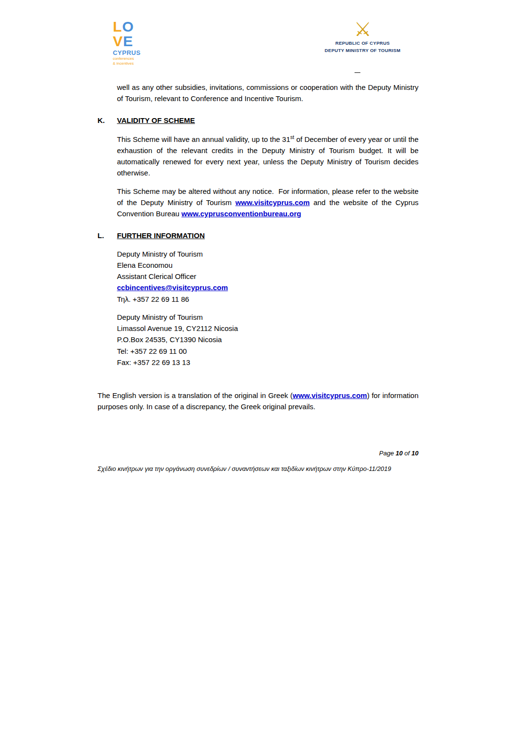LO
VE
CYPRUS
conferences
& incentives
⚔
REPUBLIC OF CYPRUS
DEPUTY MINISTRY OF TOURISM
well as any other subsidies, invitations, commissions or cooperation with the Deputy Ministry of Tourism, relevant to Conference and Incentive Tourism.
K. VALIDITY OF SCHEME
This Scheme will have an annual validity, up to the 31st of December of every year or until the exhaustion of the relevant credits in the Deputy Ministry of Tourism budget. It will be automatically renewed for every next year, unless the Deputy Ministry of Tourism decides otherwise.
This Scheme may be altered without any notice. For information, please refer to the website of the Deputy Ministry of Tourism www.visitcyprus.com and the website of the Cyprus Convention Bureau www.cyprusconventionbureau.org
L. FURTHER INFORMATION
Deputy Ministry of Tourism
Elena Economou
Assistant Clerical Officer
ccbincentives@visitcyprus.com
Τηλ. +357 22 69 11 86
Deputy Ministry of Tourism
Limassol Avenue 19, CY2112 Nicosia
P.O.Box 24535, CY1390 Nicosia
Tel: +357 22 69 11 00
Fax: +357 22 69 13 13
The English version is a translation of the original in Greek (www.visitcyprus.com) for information purposes only. In case of a discrepancy, the Greek original prevails.
Page 10 of 10
Σχέδιο κινήτρων για την οργάνωση συνεδρίων / συναντήσεων και ταξιδίων κινήτρων στην Κύπρο-11/2019